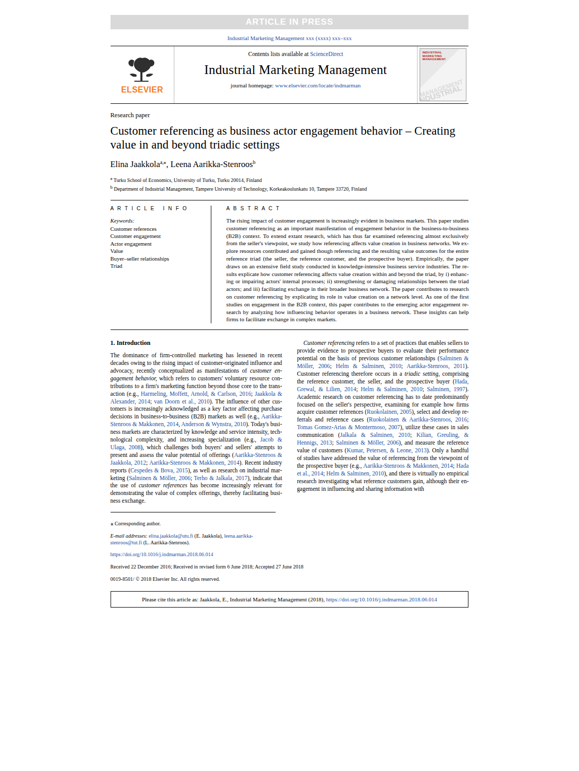ARTICLE IN PRESS
Industrial Marketing Management xxx (xxxx) xxx–xxx
ELSEVIER
Contents lists available at ScienceDirect
Industrial Marketing Management
journal homepage: www.elsevier.com/locate/indmarman
INDUSTRIAL
MARKETING
MANAGEMENT
MANAGEMENT
INDUSTRIAL
Research paper
Customer referencing as business actor engagement behavior – Creating value in and beyond triadic settings
Elina Jaakkolaa,⁎, Leena Aarikka-Stenroosb
a Turku School of Economics, University of Turku, Turku 20014, Finland
b Department of Industrial Management, Tampere University of Technology, Korkeakoulunkatu 10, Tampere 33720, Finland
A R T I C L E I N F O
Keywords:
Customer references
Customer engagement
Actor engagement
Value
Buyer–seller relationships
Triad
A B S T R A C T
The rising impact of customer engagement is increasingly evident in business markets. This paper studies customer referencing as an important manifestation of engagement behavior in the business-to-business (B2B) context. To extend extant research, which has thus far examined referencing almost exclusively from the seller's viewpoint, we study how referencing affects value creation in business networks. We explore resources contributed and gained though referencing and the resulting value outcomes for the entire reference triad (the seller, the reference customer, and the prospective buyer). Empirically, the paper draws on an extensive field study conducted in knowledge-intensive business service industries. The results explicate how customer referencing affects value creation within and beyond the triad, by i) enhancing or impairing actors' internal processes; ii) strengthening or damaging relationships between the triad actors; and iii) facilitating exchange in their broader business network. The paper contributes to research on customer referencing by explicating its role in value creation on a network level. As one of the first studies on engagement in the B2B context, this paper contributes to the emerging actor engagement research by analyzing how influencing behavior operates in a business network. These insights can help firms to facilitate exchange in complex markets.
1. Introduction
The dominance of firm-controlled marketing has lessened in recent decades owing to the rising impact of customer-originated influence and advocacy, recently conceptualized as manifestations of customer engagement behavior, which refers to customers' voluntary resource contributions to a firm's marketing function beyond those core to the transaction (e.g., Harmeling, Moffett, Arnold, & Carlson, 2016; Jaakkola & Alexander, 2014; van Doorn et al., 2010). The influence of other customers is increasingly acknowledged as a key factor affecting purchase decisions in business-to-business (B2B) markets as well (e.g., Aarikka-Stenroos & Makkonen, 2014, Anderson & Wynstra, 2010). Today's business markets are characterized by knowledge and service intensity, technological complexity, and increasing specialization (e.g., Jacob & Ulaga, 2008), which challenges both buyers' and sellers' attempts to present and assess the value potential of offerings (Aarikka-Stenroos & Jaakkola, 2012; Aarikka-Stenroos & Makkonen, 2014). Recent industry reports (Cespedes & Bova, 2015), as well as research on industrial marketing (Salminen & Möller, 2006; Terho & Jalkala, 2017), indicate that the use of customer references has become increasingly relevant for demonstrating the value of complex offerings, thereby facilitating business exchange.
Customer referencing refers to a set of practices that enables sellers to provide evidence to prospective buyers to evaluate their performance potential on the basis of previous customer relationships (Salminen & Möller, 2006; Helm & Salminen, 2010; Aarikka-Stenroos, 2011). Customer referencing therefore occurs in a triadic setting, comprising the reference customer, the seller, and the prospective buyer (Hada, Grewal, & Lilien, 2014; Helm & Salminen, 2010; Salminen, 1997). Academic research on customer referencing has to date predominantly focused on the seller's perspective, examining for example how firms acquire customer references (Ruokolainen, 2005), select and develop referrals and reference cases (Ruokolainen & Aarikka-Stenroos, 2016; Tomas Gomez-Arias & Montermoso, 2007), utilize these cases in sales communication (Jalkala & Salminen, 2010; Kilian, Greuling, & Hennigs, 2013; Salminen & Möller, 2006), and measure the reference value of customers (Kumar, Petersen, & Leone, 2013). Only a handful of studies have addressed the value of referencing from the viewpoint of the prospective buyer (e.g., Aarikka-Stenroos & Makkonen, 2014; Hada et al., 2014; Helm & Salminen, 2010), and there is virtually no empirical research investigating what reference customers gain, although their engagement in influencing and sharing information with
⁎ Corresponding author.
E-mail addresses: elina.jaakkola@utu.fi (E. Jaakkola), leena.aarikka-stenroos@tut.fi (L. Aarikka-Stenroos).
https://doi.org/10.1016/j.indmarman.2018.06.014
Received 22 December 2016; Received in revised form 6 June 2018; Accepted 27 June 2018
0019-8501/ © 2018 Elsevier Inc. All rights reserved.
Please cite this article as: Jaakkola, E., Industrial Marketing Management (2018), https://doi.org/10.1016/j.indmarman.2018.06.014